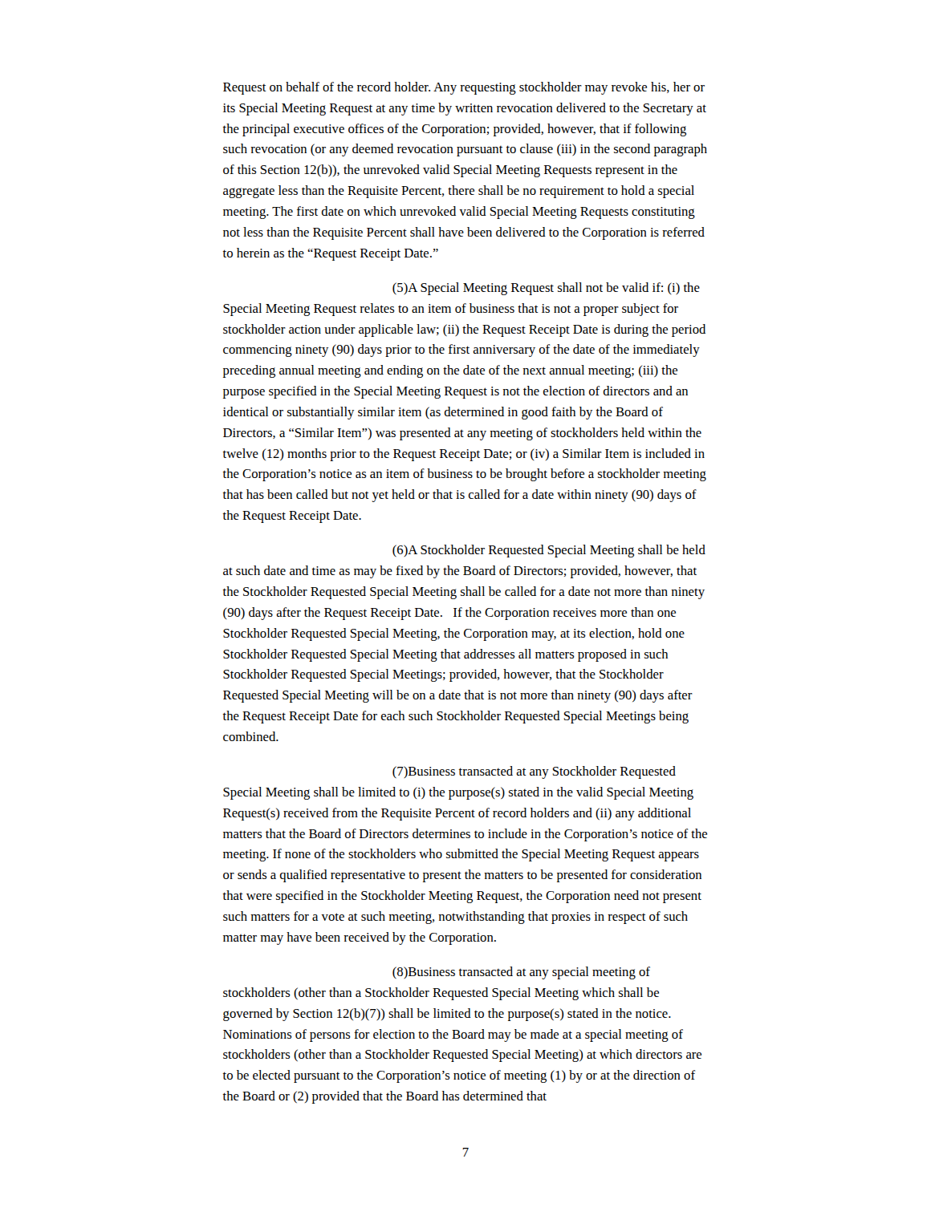Request on behalf of the record holder. Any requesting stockholder may revoke his, her or its Special Meeting Request at any time by written revocation delivered to the Secretary at the principal executive offices of the Corporation; provided, however, that if following such revocation (or any deemed revocation pursuant to clause (iii) in the second paragraph of this Section 12(b)), the unrevoked valid Special Meeting Requests represent in the aggregate less than the Requisite Percent, there shall be no requirement to hold a special meeting. The first date on which unrevoked valid Special Meeting Requests constituting not less than the Requisite Percent shall have been delivered to the Corporation is referred to herein as the “Request Receipt Date.”
(5) A Special Meeting Request shall not be valid if: (i) the Special Meeting Request relates to an item of business that is not a proper subject for stockholder action under applicable law; (ii) the Request Receipt Date is during the period commencing ninety (90) days prior to the first anniversary of the date of the immediately preceding annual meeting and ending on the date of the next annual meeting; (iii) the purpose specified in the Special Meeting Request is not the election of directors and an identical or substantially similar item (as determined in good faith by the Board of Directors, a “Similar Item”) was presented at any meeting of stockholders held within the twelve (12) months prior to the Request Receipt Date; or (iv) a Similar Item is included in the Corporation’s notice as an item of business to be brought before a stockholder meeting that has been called but not yet held or that is called for a date within ninety (90) days of the Request Receipt Date.
(6) A Stockholder Requested Special Meeting shall be held at such date and time as may be fixed by the Board of Directors; provided, however, that the Stockholder Requested Special Meeting shall be called for a date not more than ninety (90) days after the Request Receipt Date. If the Corporation receives more than one Stockholder Requested Special Meeting, the Corporation may, at its election, hold one Stockholder Requested Special Meeting that addresses all matters proposed in such Stockholder Requested Special Meetings; provided, however, that the Stockholder Requested Special Meeting will be on a date that is not more than ninety (90) days after the Request Receipt Date for each such Stockholder Requested Special Meetings being combined.
(7) Business transacted at any Stockholder Requested Special Meeting shall be limited to (i) the purpose(s) stated in the valid Special Meeting Request(s) received from the Requisite Percent of record holders and (ii) any additional matters that the Board of Directors determines to include in the Corporation’s notice of the meeting. If none of the stockholders who submitted the Special Meeting Request appears or sends a qualified representative to present the matters to be presented for consideration that were specified in the Stockholder Meeting Request, the Corporation need not present such matters for a vote at such meeting, notwithstanding that proxies in respect of such matter may have been received by the Corporation.
(8) Business transacted at any special meeting of stockholders (other than a Stockholder Requested Special Meeting which shall be governed by Section 12(b)(7)) shall be limited to the purpose(s) stated in the notice. Nominations of persons for election to the Board may be made at a special meeting of stockholders (other than a Stockholder Requested Special Meeting) at which directors are to be elected pursuant to the Corporation’s notice of meeting (1) by or at the direction of the Board or (2) provided that the Board has determined that
7